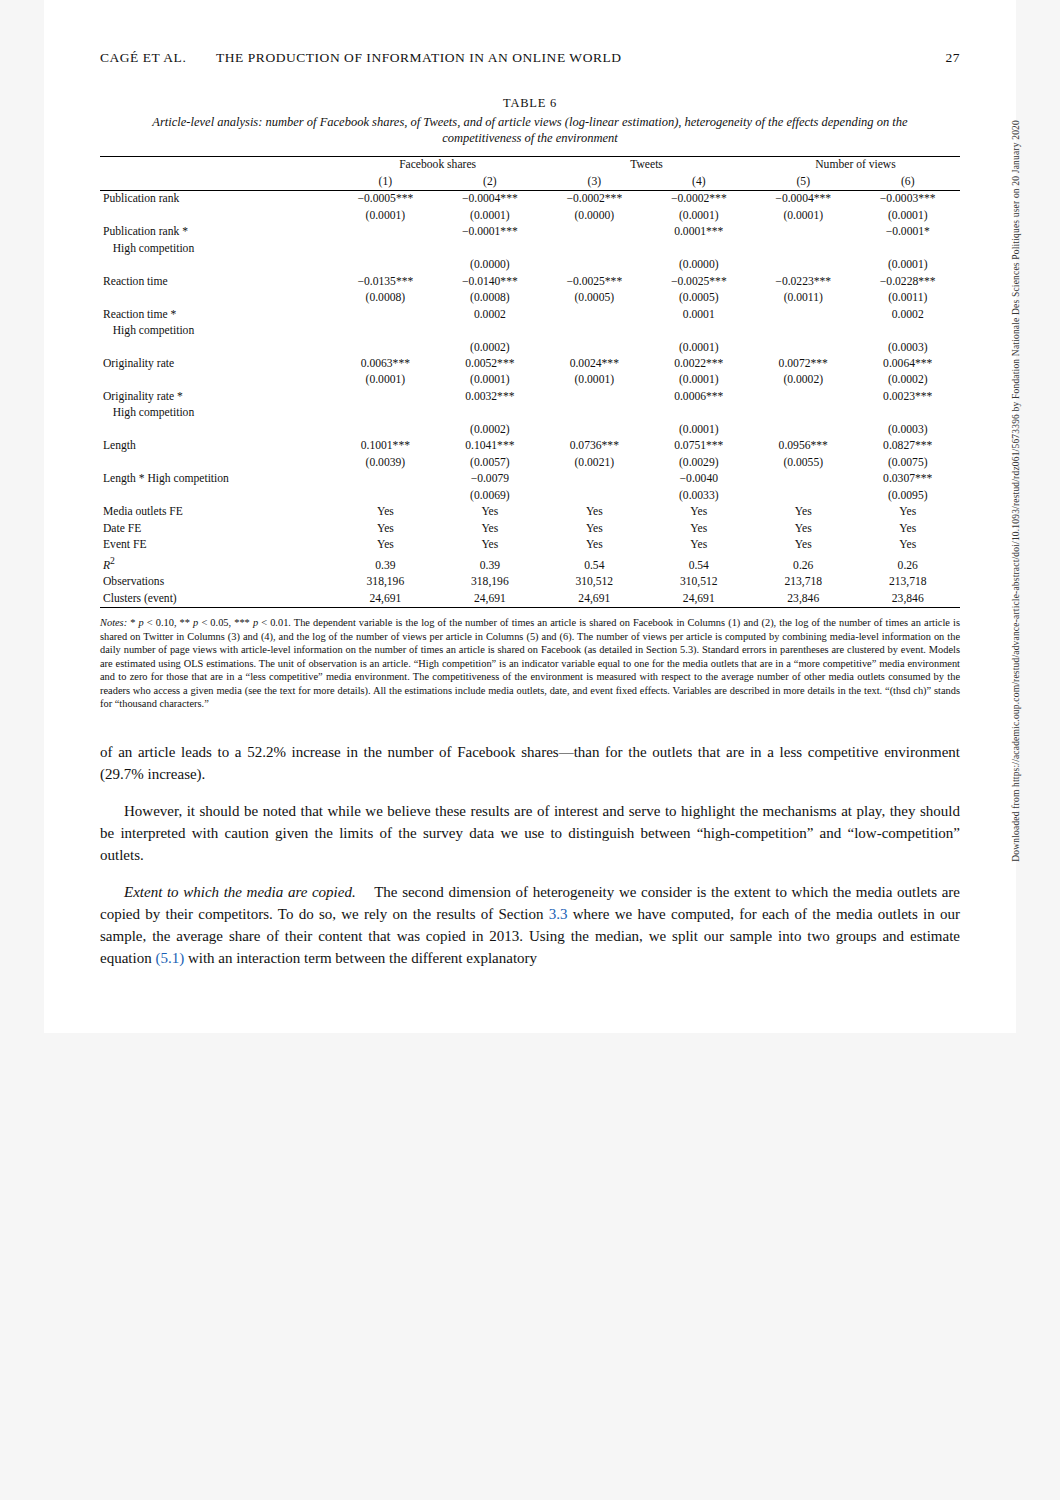Downloaded from https://academic.oup.com/restud/advance-article-abstract/doi/10.1093/restud/rdz061/5673396 by Fondation Nationale Des Sciences Politiques user on 20 January 2020
CAGÉ ET AL. THE PRODUCTION OF INFORMATION IN AN ONLINE WORLD 27
TABLE 6
Article-level analysis: number of Facebook shares, of Tweets, and of article views (log-linear estimation), heterogeneity of the effects depending on the competitiveness of the environment
| | Facebook shares | Tweets | Number of views |
| --- | --- | --- | --- |
| | (1) | (2) | (3) | (4) | (5) | (6) |
| Publication rank | −0.0005*** | −0.0004*** | −0.0002*** | −0.0002*** | −0.0004*** | −0.0003*** |
| | (0.0001) | (0.0001) | (0.0000) | (0.0001) | (0.0001) | (0.0001) |
| Publication rank * | | −0.0001*** | | 0.0001*** | | −0.0001* |
| High competition | | | | | | |
| | | (0.0000) | | (0.0000) | | (0.0001) |
| Reaction time | −0.0135*** | −0.0140*** | −0.0025*** | −0.0025*** | −0.0223*** | −0.0228*** |
| | (0.0008) | (0.0008) | (0.0005) | (0.0005) | (0.0011) | (0.0011) |
| Reaction time * | | 0.0002 | | 0.0001 | | 0.0002 |
| High competition | | | | | | |
| | | (0.0002) | | (0.0001) | | (0.0003) |
| Originality rate | 0.0063*** | 0.0052*** | 0.0024*** | 0.0022*** | 0.0072*** | 0.0064*** |
| | (0.0001) | (0.0001) | (0.0001) | (0.0001) | (0.0002) | (0.0002) |
| Originality rate * | | 0.0032*** | | 0.0006*** | | 0.0023*** |
| High competition | | | | | | |
| | | (0.0002) | | (0.0001) | | (0.0003) |
| Length | 0.1001*** | 0.1041*** | 0.0736*** | 0.0751*** | 0.0956*** | 0.0827*** |
| | (0.0039) | (0.0057) | (0.0021) | (0.0029) | (0.0055) | (0.0075) |
| Length * High competition | | −0.0079 | | −0.0040 | | 0.0307*** |
| | | (0.0069) | | (0.0033) | | (0.0095) |
| Media outlets FE | Yes | Yes | Yes | Yes | Yes | Yes |
| Date FE | Yes | Yes | Yes | Yes | Yes | Yes |
| Event FE | Yes | Yes | Yes | Yes | Yes | Yes |
| R 2 | 0.39 | 0.39 | 0.54 | 0.54 | 0.26 | 0.26 |
| Observations | 318,196 | 318,196 | 310,512 | 310,512 | 213,718 | 213,718 |
| Clusters (event) | 24,691 | 24,691 | 24,691 | 24,691 | 23,846 | 23,846 |
Notes: * p < 0.10, ** p < 0.05, *** p < 0.01. The dependent variable is the log of the number of times an article is shared on Facebook in Columns (1) and (2), the log of the number of times an article is shared on Twitter in Columns (3) and (4), and the log of the number of views per article in Columns (5) and (6). The number of views per article is computed by combining media-level information on the daily number of page views with article-level information on the number of times an article is shared on Facebook (as detailed in Section 5.3). Standard errors in parentheses are clustered by event. Models are estimated using OLS estimations. The unit of observation is an article. “High competition” is an indicator variable equal to one for the media outlets that are in a “more competitive” media environment and to zero for those that are in a “less competitive” media environment. The competitiveness of the environment is measured with respect to the average number of other media outlets consumed by the readers who access a given media (see the text for more details). All the estimations include media outlets, date, and event fixed effects. Variables are described in more details in the text. “(thsd ch)” stands for “thousand characters.”
of an article leads to a 52.2% increase in the number of Facebook shares—than for the outlets that are in a less competitive environment (29.7% increase).
However, it should be noted that while we believe these results are of interest and serve to highlight the mechanisms at play, they should be interpreted with caution given the limits of the survey data we use to distinguish between “high-competition” and “low-competition” outlets.
Extent to which the media are copied. The second dimension of heterogeneity we consider is the extent to which the media outlets are copied by their competitors. To do so, we rely on the results of Section 3.3 where we have computed, for each of the media outlets in our sample, the average share of their content that was copied in 2013. Using the median, we split our sample into two groups and estimate equation (5.1) with an interaction term between the different explanatory